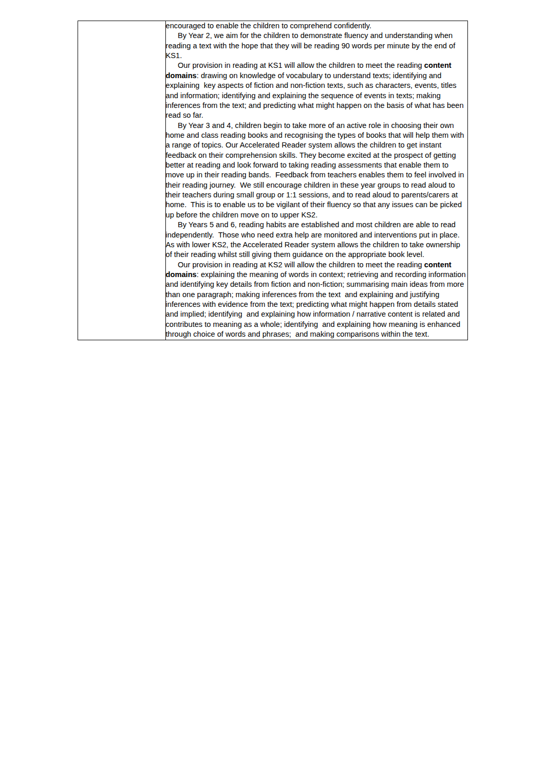| | encouraged to enable the children to comprehend confidently. By Year 2, we aim for the children to demonstrate fluency and understanding when reading a text with the hope that they will be reading 90 words per minute by the end of KS1. Our provision in reading at KS1 will allow the children to meet the reading content domains : drawing on knowledge of vocabulary to understand texts; identifying and explaining key aspects of fiction and non-fiction texts, such as characters, events, titles and information; identifying and explaining the sequence of events in texts; making inferences from the text; and predicting what might happen on the basis of what has been read so far. By Year 3 and 4, children begin to take more of an active role in choosing their own home and class reading books and recognising the types of books that will help them with a range of topics. Our Accelerated Reader system allows the children to get instant feedback on their comprehension skills. They become excited at the prospect of getting better at reading and look forward to taking reading assessments that enable them to move up in their reading bands. Feedback from teachers enables them to feel involved in their reading journey. We still encourage children in these year groups to read aloud to their teachers during small group or 1:1 sessions, and to read aloud to parents/carers at home. This is to enable us to be vigilant of their fluency so that any issues can be picked up before the children move on to upper KS2. By Years 5 and 6, reading habits are established and most children are able to read independently. Those who need extra help are monitored and interventions put in place. As with lower KS2, the Accelerated Reader system allows the children to take ownership of their reading whilst still giving them guidance on the appropriate book level. Our provision in reading at KS2 will allow the children to meet the reading content domains : explaining the meaning of words in context; retrieving and recording information and identifying key details from fiction and non-fiction; summarising main ideas from more than one paragraph; making inferences from the text and explaining and justifying inferences with evidence from the text; predicting what might happen from details stated and implied; identifying and explaining how information / narrative content is related and contributes to meaning as a whole; identifying and explaining how meaning is enhanced through choice of words and phrases; and making comparisons within the text. |